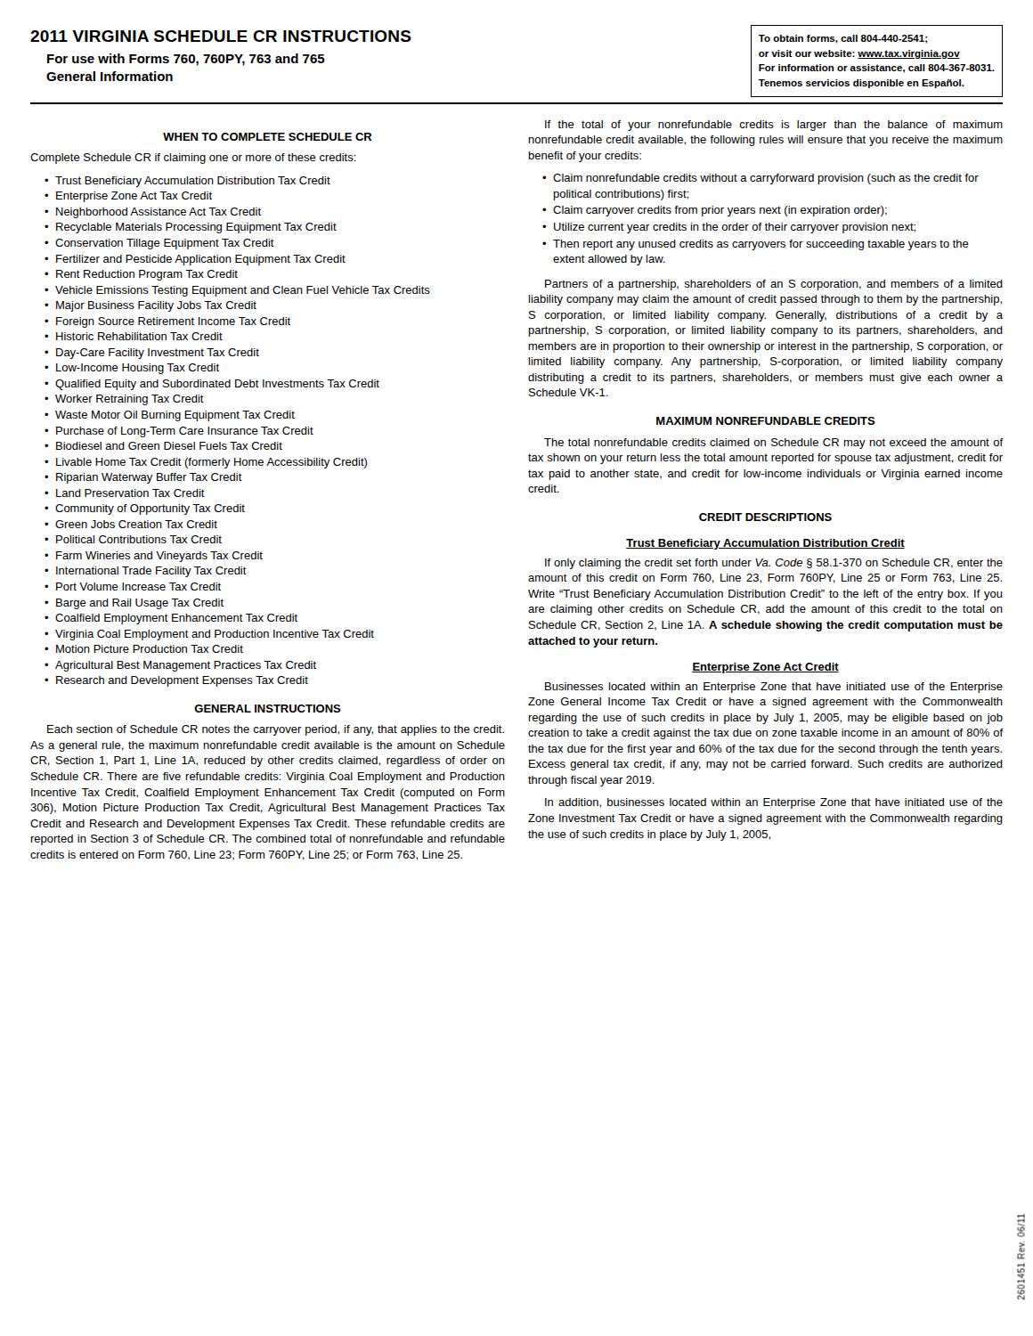2011 VIRGINIA SCHEDULE CR INSTRUCTIONS
For use with Forms 760, 760PY, 763 and 765
General Information
To obtain forms, call 804-440-2541;
or visit our website: www.tax.virginia.gov
For information or assistance, call 804-367-8031.
Tenemos servicios disponible en Español.
When to Complete Schedule CR
Complete Schedule CR if claiming one or more of these credits:
Trust Beneficiary Accumulation Distribution Tax Credit
Enterprise Zone Act Tax Credit
Neighborhood Assistance Act Tax Credit
Recyclable Materials Processing Equipment Tax Credit
Conservation Tillage Equipment Tax Credit
Fertilizer and Pesticide Application Equipment Tax Credit
Rent Reduction Program Tax Credit
Vehicle Emissions Testing Equipment and Clean Fuel Vehicle Tax Credits
Major Business Facility Jobs Tax Credit
Foreign Source Retirement Income Tax Credit
Historic Rehabilitation Tax Credit
Day-Care Facility Investment Tax Credit
Low-Income Housing Tax Credit
Qualified Equity and Subordinated Debt Investments Tax Credit
Worker Retraining Tax Credit
Waste Motor Oil Burning Equipment Tax Credit
Purchase of Long-Term Care Insurance Tax Credit
Biodiesel and Green Diesel Fuels Tax Credit
Livable Home Tax Credit (formerly Home Accessibility Credit)
Riparian Waterway Buffer Tax Credit
Land Preservation Tax Credit
Community of Opportunity Tax Credit
Green Jobs Creation Tax Credit
Political Contributions Tax Credit
Farm Wineries and Vineyards Tax Credit
International Trade Facility Tax Credit
Port Volume Increase Tax Credit
Barge and Rail Usage Tax Credit
Coalfield Employment Enhancement Tax Credit
Virginia Coal Employment and Production Incentive Tax Credit
Motion Picture Production Tax Credit
Agricultural Best Management Practices Tax Credit
Research and Development Expenses Tax Credit
General Instructions
Each section of Schedule CR notes the carryover period, if any, that applies to the credit. As a general rule, the maximum nonrefundable credit available is the amount on Schedule CR, Section 1, Part 1, Line 1A, reduced by other credits claimed, regardless of order on Schedule CR. There are five refundable credits: Virginia Coal Employment and Production Incentive Tax Credit, Coalfield Employment Enhancement Tax Credit (computed on Form 306), Motion Picture Production Tax Credit, Agricultural Best Management Practices Tax Credit and Research and Development Expenses Tax Credit. These refundable credits are reported in Section 3 of Schedule CR. The combined total of nonrefundable and refundable credits is entered on Form 760, Line 23; Form 760PY, Line 25; or Form 763, Line 25.
If the total of your nonrefundable credits is larger than the balance of maximum nonrefundable credit available, the following rules will ensure that you receive the maximum benefit of your credits:
Claim nonrefundable credits without a carryforward provision (such as the credit for political contributions) first;
Claim carryover credits from prior years next (in expiration order);
Utilize current year credits in the order of their carryover provision next;
Then report any unused credits as carryovers for succeeding taxable years to the extent allowed by law.
Partners of a partnership, shareholders of an S corporation, and members of a limited liability company may claim the amount of credit passed through to them by the partnership, S corporation, or limited liability company. Generally, distributions of a credit by a partnership, S corporation, or limited liability company to its partners, shareholders, and members are in proportion to their ownership or interest in the partnership, S corporation, or limited liability company. Any partnership, S-corporation, or limited liability company distributing a credit to its partners, shareholders, or members must give each owner a Schedule VK-1.
Maximum Nonrefundable Credits
The total nonrefundable credits claimed on Schedule CR may not exceed the amount of tax shown on your return less the total amount reported for spouse tax adjustment, credit for tax paid to another state, and credit for low-income individuals or Virginia earned income credit.
Credit Descriptions
Trust Beneficiary Accumulation Distribution Credit
If only claiming the credit set forth under Va. Code § 58.1-370 on Schedule CR, enter the amount of this credit on Form 760, Line 23, Form 760PY, Line 25 or Form 763, Line 25. Write “Trust Beneficiary Accumulation Distribution Credit” to the left of the entry box. If you are claiming other credits on Schedule CR, add the amount of this credit to the total on Schedule CR, Section 2, Line 1A. A schedule showing the credit computation must be attached to your return.
Enterprise Zone Act Credit
Businesses located within an Enterprise Zone that have initiated use of the Enterprise Zone General Income Tax Credit or have a signed agreement with the Commonwealth regarding the use of such credits in place by July 1, 2005, may be eligible based on job creation to take a credit against the tax due on zone taxable income in an amount of 80% of the tax due for the first year and 60% of the tax due for the second through the tenth years. Excess general tax credit, if any, may not be carried forward. Such credits are authorized through fiscal year 2019.
In addition, businesses located within an Enterprise Zone that have initiated use of the Zone Investment Tax Credit or have a signed agreement with the Commonwealth regarding the use of such credits in place by July 1, 2005,
2601451 Rev. 06/11